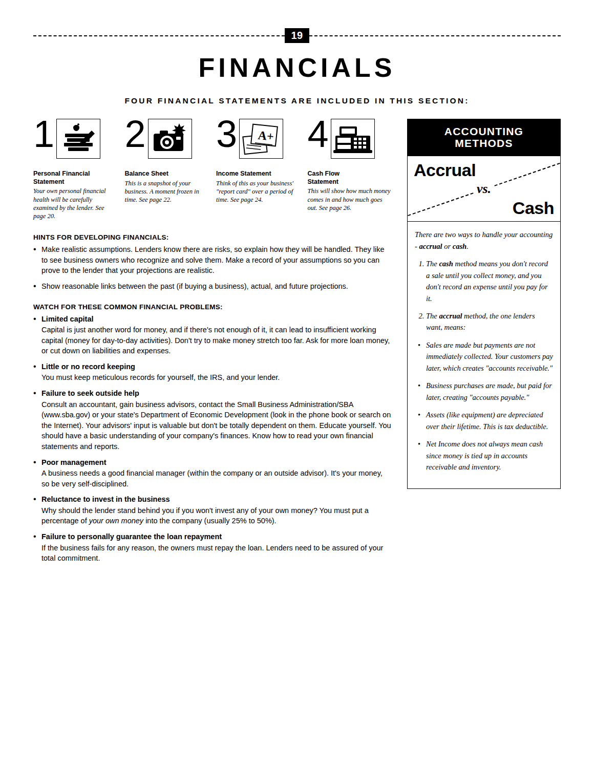19
FINANCIALS
FOUR FINANCIAL STATEMENTS ARE INCLUDED IN THIS SECTION:
1
Personal Financial
Statement
Your own personal financial health will be carefully examined by the lender. See page 20.
2
Balance Sheet
This is a snapshot of your business. A moment frozen in time. See page 22.
3
A+
Income Statement
Think of this as your business' "report card" over a period of time. See page 24.
4
Cash Flow
Statement
This will show how much money comes in and how much goes out. See page 26.
HINTS FOR DEVELOPING FINANCIALS:
Make realistic assumptions. Lenders know there are risks, so explain how they will be handled. They like to see business owners who recognize and solve them. Make a record of your assumptions so you can prove to the lender that your projections are realistic.
Show reasonable links between the past (if buying a business), actual, and future projections.
WATCH FOR THESE COMMON FINANCIAL PROBLEMS:
Limited capital Capital is just another word for money, and if there's not enough of it, it can lead to insufficient working capital (money for day-to-day activities). Don't try to make money stretch too far. Ask for more loan money, or cut down on liabilities and expenses.
Little or no record keeping You must keep meticulous records for yourself, the IRS, and your lender.
Failure to seek outside help Consult an accountant, gain business advisors, contact the Small Business Administration/SBA (www.sba.gov) or your state's Department of Economic Development (look in the phone book or search on the Internet). Your advisors' input is valuable but don't be totally dependent on them. Educate yourself. You should have a basic understanding of your company's finances. Know how to read your own financial statements and reports.
Poor management A business needs a good financial manager (within the company or an outside advisor). It's your money, so be very self-disciplined.
Reluctance to invest in the business Why should the lender stand behind you if you won't invest any of your own money? You must put a percentage of your own money into the company (usually 25% to 50%).
Failure to personally guarantee the loan repayment If the business fails for any reason, the owners must repay the loan. Lenders need to be assured of your total commitment.
ACCOUNTING
METHODS
Accrual
vs.
Cash
There are two ways to handle your accounting - accrual or cash.
The cash method means you don't record a sale until you collect money, and you don't record an expense until you pay for it.
The accrual method, the one lenders want, means:
Sales are made but payments are not immediately collected. Your customers pay later, which creates "accounts receivable."
Business purchases are made, but paid for later, creating "accounts payable."
Assets (like equipment) are depreciated over their lifetime. This is tax deductible.
Net Income does not always mean cash since money is tied up in accounts receivable and inventory.